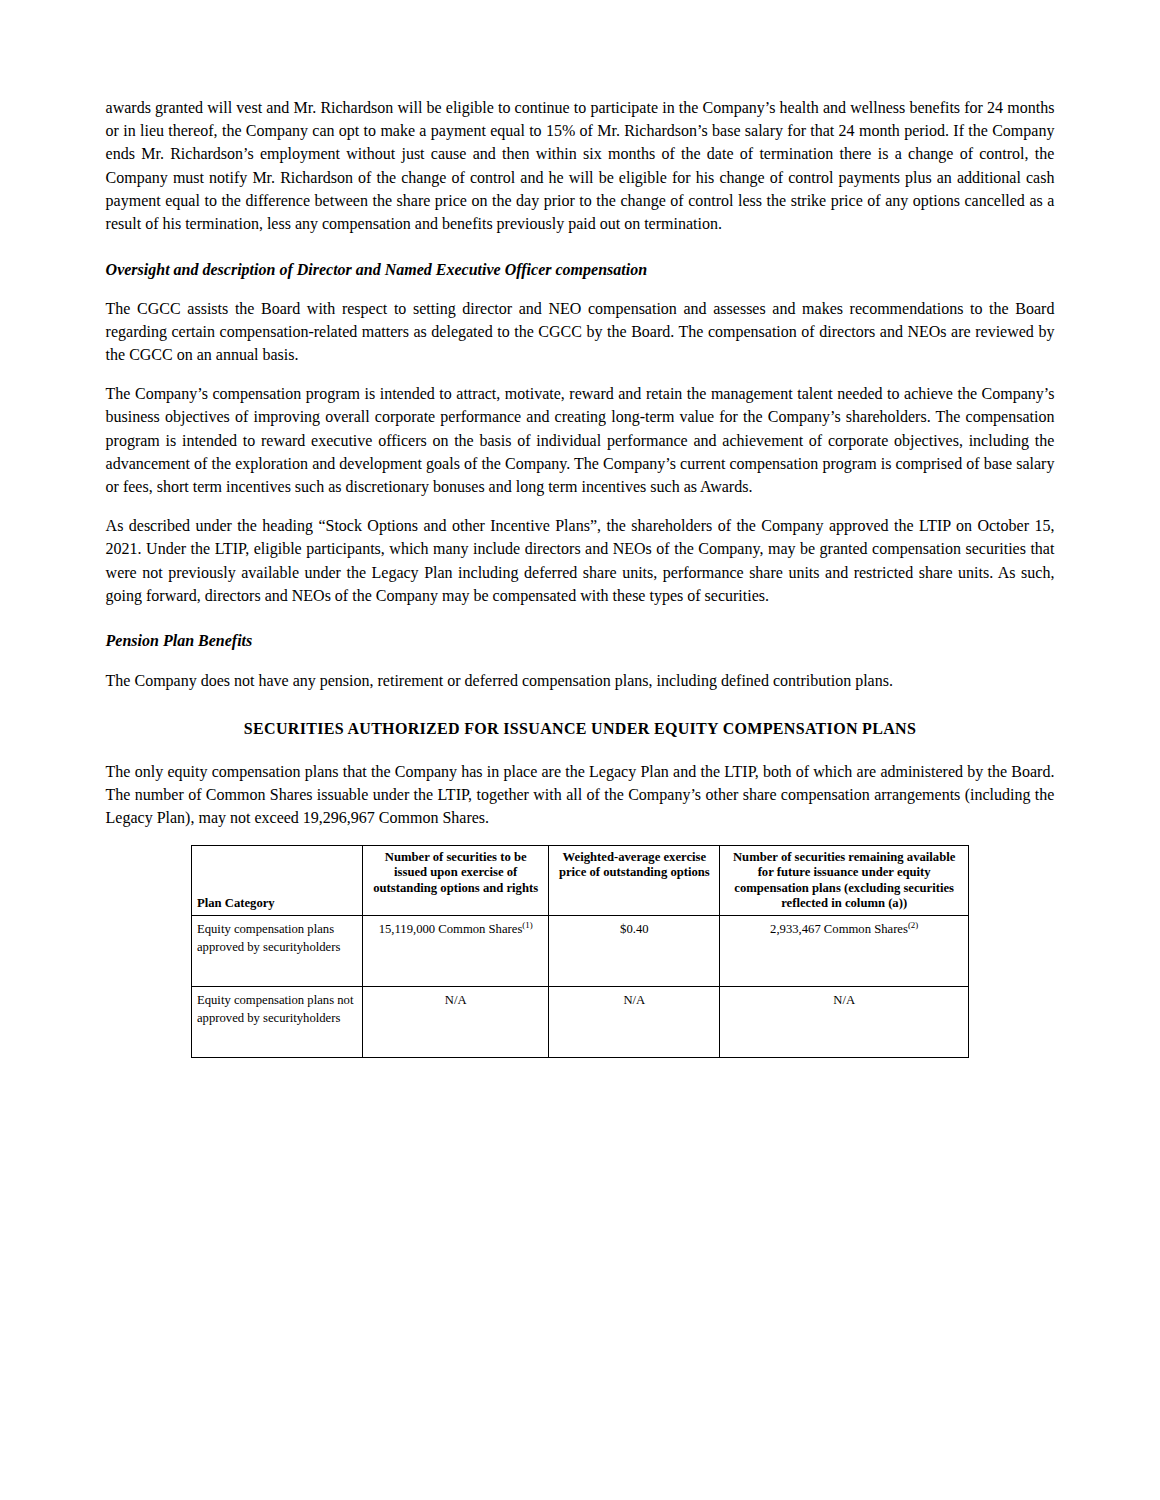awards granted will vest and Mr. Richardson will be eligible to continue to participate in the Company’s health and wellness benefits for 24 months or in lieu thereof, the Company can opt to make a payment equal to 15% of Mr. Richardson’s base salary for that 24 month period. If the Company ends Mr. Richardson’s employment without just cause and then within six months of the date of termination there is a change of control, the Company must notify Mr. Richardson of the change of control and he will be eligible for his change of control payments plus an additional cash payment equal to the difference between the share price on the day prior to the change of control less the strike price of any options cancelled as a result of his termination, less any compensation and benefits previously paid out on termination.
Oversight and description of Director and Named Executive Officer compensation
The CGCC assists the Board with respect to setting director and NEO compensation and assesses and makes recommendations to the Board regarding certain compensation-related matters as delegated to the CGCC by the Board. The compensation of directors and NEOs are reviewed by the CGCC on an annual basis.
The Company’s compensation program is intended to attract, motivate, reward and retain the management talent needed to achieve the Company’s business objectives of improving overall corporate performance and creating long-term value for the Company’s shareholders. The compensation program is intended to reward executive officers on the basis of individual performance and achievement of corporate objectives, including the advancement of the exploration and development goals of the Company. The Company’s current compensation program is comprised of base salary or fees, short term incentives such as discretionary bonuses and long term incentives such as Awards.
As described under the heading “Stock Options and other Incentive Plans”, the shareholders of the Company approved the LTIP on October 15, 2021. Under the LTIP, eligible participants, which many include directors and NEOs of the Company, may be granted compensation securities that were not previously available under the Legacy Plan including deferred share units, performance share units and restricted share units. As such, going forward, directors and NEOs of the Company may be compensated with these types of securities.
Pension Plan Benefits
The Company does not have any pension, retirement or deferred compensation plans, including defined contribution plans.
SECURITIES AUTHORIZED FOR ISSUANCE UNDER EQUITY COMPENSATION PLANS
The only equity compensation plans that the Company has in place are the Legacy Plan and the LTIP, both of which are administered by the Board. The number of Common Shares issuable under the LTIP, together with all of the Company’s other share compensation arrangements (including the Legacy Plan), may not exceed 19,296,967 Common Shares.
| Plan Category | Number of securities to be issued upon exercise of outstanding options and rights | Weighted-average exercise price of outstanding options | Number of securities remaining available for future issuance under equity compensation plans (excluding securities reflected in column (a)) |
| --- | --- | --- | --- |
| Equity compensation plans approved by securityholders | 15,119,000 Common Shares (1) | $0.40 | 2,933,467 Common Shares (2) |
| Equity compensation plans not approved by securityholders | N/A | N/A | N/A |